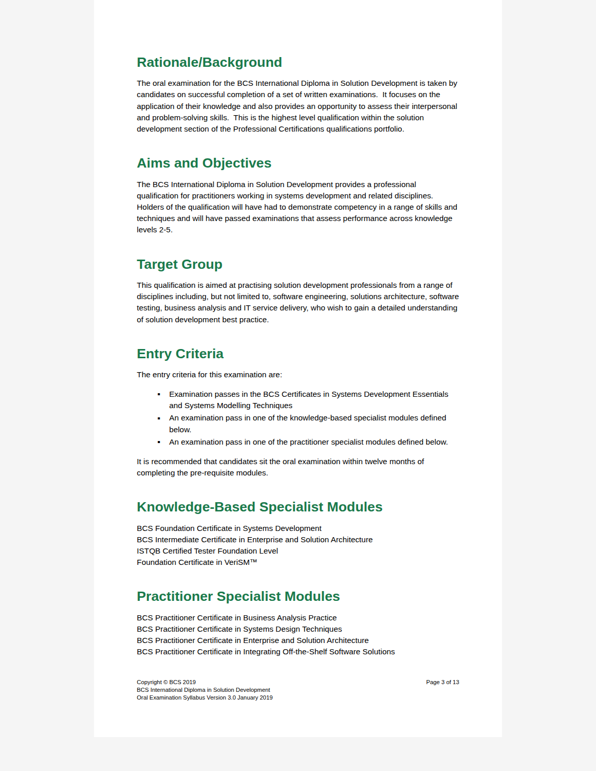Rationale/Background
The oral examination for the BCS International Diploma in Solution Development is taken by candidates on successful completion of a set of written examinations. It focuses on the application of their knowledge and also provides an opportunity to assess their interpersonal and problem-solving skills. This is the highest level qualification within the solution development section of the Professional Certifications qualifications portfolio.
Aims and Objectives
The BCS International Diploma in Solution Development provides a professional qualification for practitioners working in systems development and related disciplines. Holders of the qualification will have had to demonstrate competency in a range of skills and techniques and will have passed examinations that assess performance across knowledge levels 2-5.
Target Group
This qualification is aimed at practising solution development professionals from a range of disciplines including, but not limited to, software engineering, solutions architecture, software testing, business analysis and IT service delivery, who wish to gain a detailed understanding of solution development best practice.
Entry Criteria
The entry criteria for this examination are:
Examination passes in the BCS Certificates in Systems Development Essentials and Systems Modelling Techniques
An examination pass in one of the knowledge-based specialist modules defined below.
An examination pass in one of the practitioner specialist modules defined below.
It is recommended that candidates sit the oral examination within twelve months of completing the pre-requisite modules.
Knowledge-Based Specialist Modules
BCS Foundation Certificate in Systems Development
BCS Intermediate Certificate in Enterprise and Solution Architecture
ISTQB Certified Tester Foundation Level
Foundation Certificate in VeriSM™
Practitioner Specialist Modules
BCS Practitioner Certificate in Business Analysis Practice
BCS Practitioner Certificate in Systems Design Techniques
BCS Practitioner Certificate in Enterprise and Solution Architecture
BCS Practitioner Certificate in Integrating Off-the-Shelf Software Solutions
Copyright © BCS 2019
BCS International Diploma in Solution Development
Oral Examination Syllabus Version 3.0 January 2019
Page 3 of 13